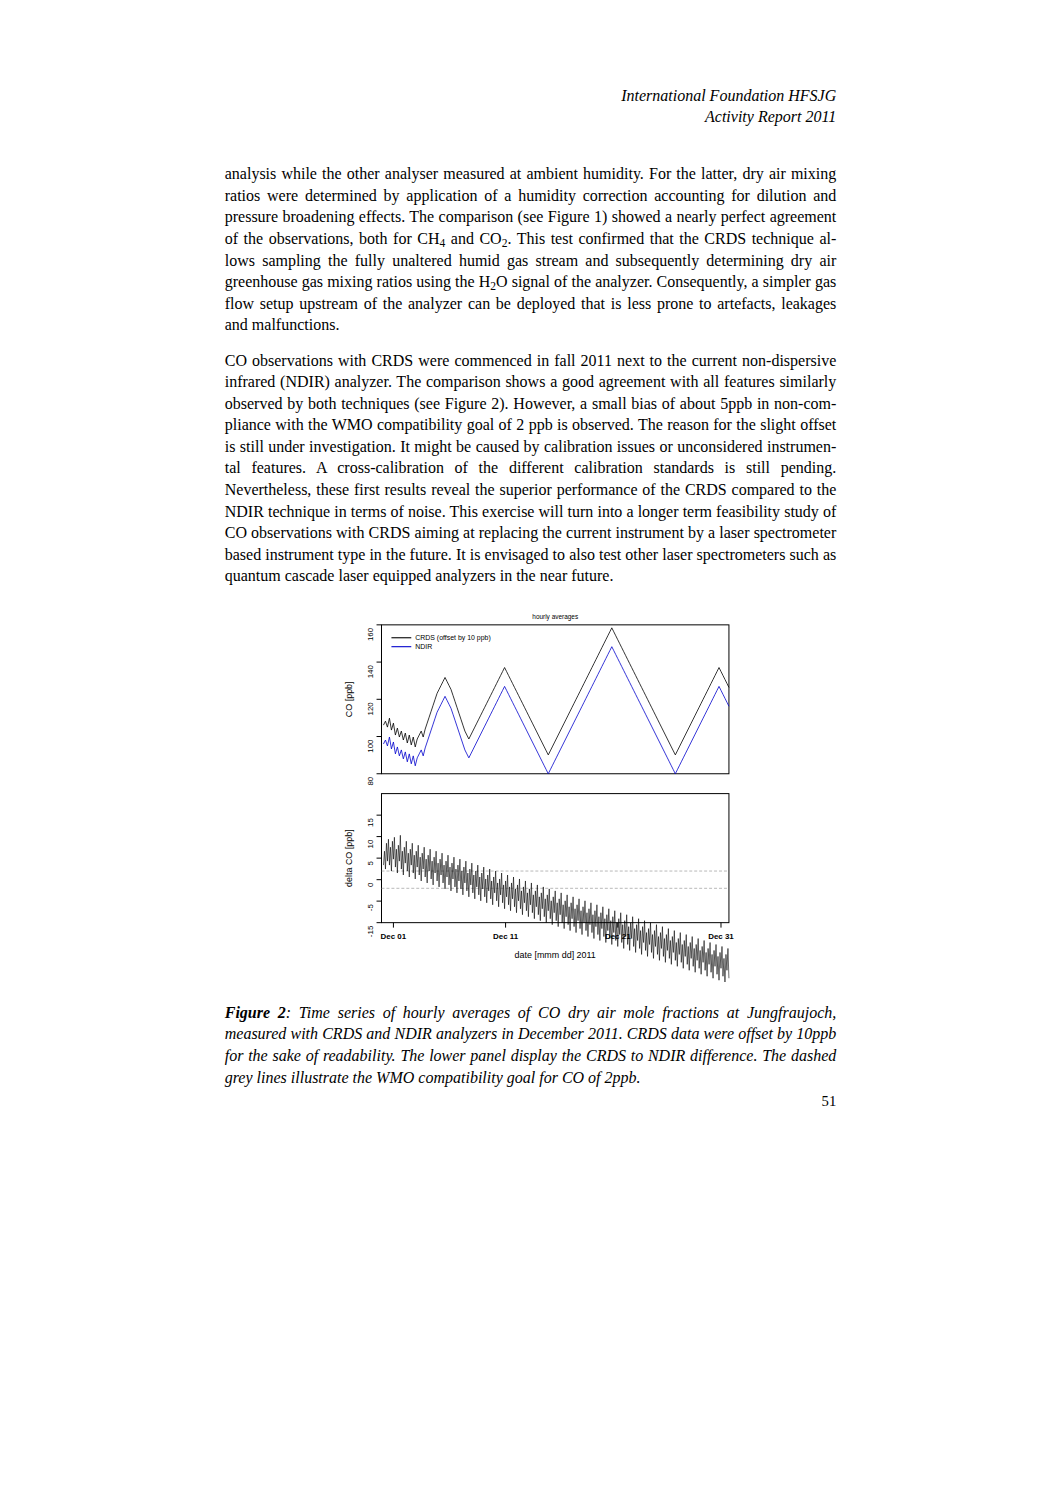International Foundation HFSJG Activity Report 2011
analysis while the other analyser measured at ambient humidity. For the latter, dry air mixing ratios were determined by application of a humidity correction accounting for dilution and pressure broadening effects. The comparison (see Figure 1) showed a nearly perfect agreement of the observations, both for CH4 and CO2. This test confirmed that the CRDS technique allows sampling the fully unaltered humid gas stream and subsequently determining dry air greenhouse gas mixing ratios using the H2O signal of the analyzer. Consequently, a simpler gas flow setup upstream of the analyzer can be deployed that is less prone to artefacts, leakages and malfunctions.
CO observations with CRDS were commenced in fall 2011 next to the current non-dispersive infrared (NDIR) analyzer. The comparison shows a good agreement with all features similarly observed by both techniques (see Figure 2). However, a small bias of about 5ppb in non-compliance with the WMO compatibility goal of 2 ppb is observed. The reason for the slight offset is still under investigation. It might be caused by calibration issues or unconsidered instrumental features. A cross-calibration of the different calibration standards is still pending. Nevertheless, these first results reveal the superior performance of the CRDS compared to the NDIR technique in terms of noise. This exercise will turn into a longer term feasibility study of CO observations with CRDS aiming at replacing the current instrument by a laser spectrometer based instrument type in the future. It is envisaged to also test other laser spectrometers such as quantum cascade laser equipped analyzers in the near future.
Time series of hourly averages of CO dry air mole fractions at Jungfraujoch, December 2011 hourly averages 80 100 120 140 160 CO [ppb] CRDS (offset by 10 ppb) NDIR -15 -5 0 5 10 15 delta CO [ppb] Dec 01 Dec 11 Dec 21 Dec 31 date [mmm dd] 2011
Figure 2: Time series of hourly averages of CO dry air mole fractions at Jungfraujoch, measured with CRDS and NDIR analyzers in December 2011. CRDS data were offset by 10ppb for the sake of readability. The lower panel display the CRDS to NDIR difference. The dashed grey lines illustrate the WMO compatibility goal for CO of 2ppb.
51